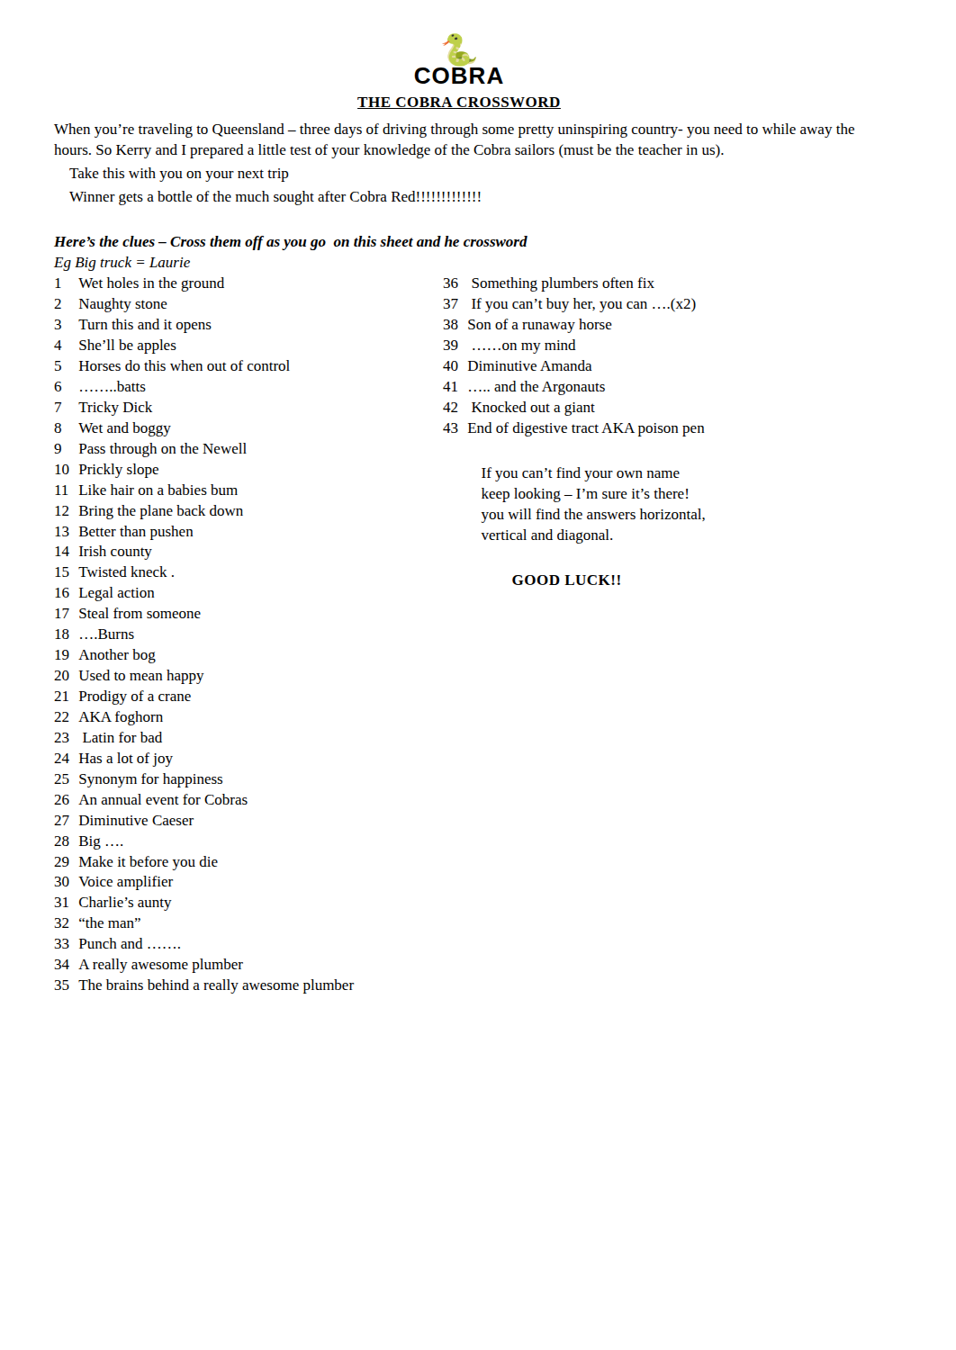🐍COBRA
THE COBRA CROSSWORD
When you’re traveling to Queensland – three days of driving through some pretty uninspiring country- you need to while away the hours. So Kerry and I prepared a little test of your knowledge of the Cobra sailors (must be the teacher in us).
Take this with you on your next trip
Winner gets a bottle of the much sought after Cobra Red!!!!!!!!!!!!!
Here’s the clues – Cross them off as you go on this sheet and he crossword
Eg Big truck = Laurie
1 Wet holes in the ground
2 Naughty stone
3 Turn this and it opens
4 She’ll be apples
5 Horses do this when out of control
6……..batts
7 Tricky Dick
8 Wet and boggy
9 Pass through on the Newell
10 Prickly slope
11 Like hair on a babies bum
12 Bring the plane back down
13 Better than pushen
14 Irish county
15 Twisted kneck .
16 Legal action
17 Steal from someone
18….Burns
19 Another bog
20 Used to mean happy
21 Prodigy of a crane
22 AKA foghorn
23 Latin for bad
24 Has a lot of joy
25 Synonym for happiness
26 An annual event for Cobras
27 Diminutive Caeser
28 Big ….
29 Make it before you die
30 Voice amplifier
31 Charlie’s aunty
32“the man”
33 Punch and …….
34 A really awesome plumber
35 The brains behind a really awesome plumber
36 Something plumbers often fix
37 If you can’t buy her, you can ….(x2)
38 Son of a runaway horse
39 ……on my mind
40 Diminutive Amanda
41….. and the Argonauts
42 Knocked out a giant
43 End of digestive tract AKA poison pen
If you can’t find your own name
keep looking – I’m sure it’s there!
you will find the answers horizontal,
vertical and diagonal.
GOOD LUCK!!